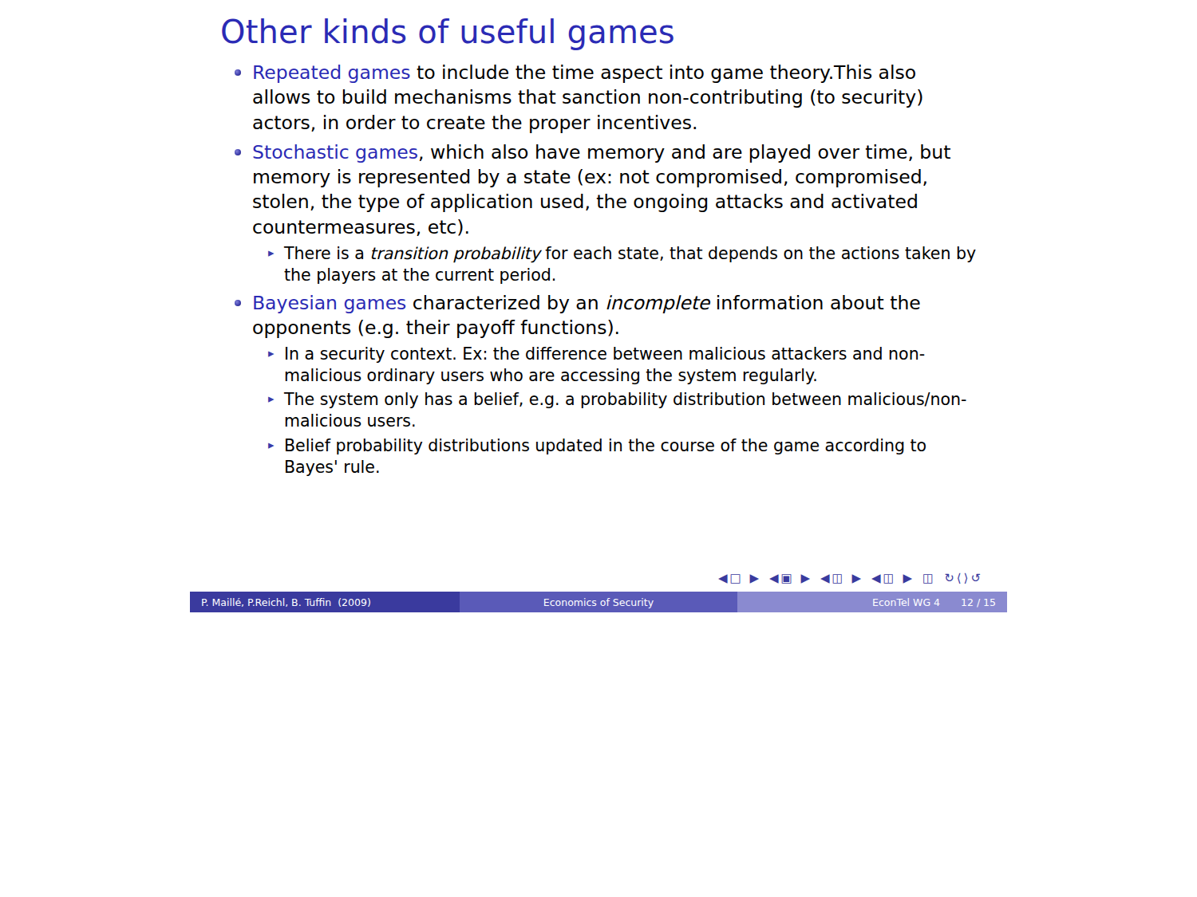Other kinds of useful games
Repeated games to include the time aspect into game theory.This also allows to build mechanisms that sanction non-contributing (to security) actors, in order to create the proper incentives.
Stochastic games, which also have memory and are played over time, but memory is represented by a state (ex: not compromised, compromised, stolen, the type of application used, the ongoing attacks and activated countermeasures, etc).
There is a transition probability for each state, that depends on the actions taken by the players at the current period.
Bayesian games characterized by an incomplete information about the opponents (e.g. their payoff functions).
In a security context. Ex: the difference between malicious attackers and non-malicious ordinary users who are accessing the system regularly.
The system only has a belief, e.g. a probability distribution between malicious/non-malicious users.
Belief probability distributions updated in the course of the game according to Bayes' rule.
◀□ ▶ ◀▣ ▶ ◀◫ ▶ ◀◫ ▶ ◫ ↻⟨⟩↺
P. Maillé, P.Reichl, B. Tuffin (2009)
Economics of Security
EconTel WG 412 / 15